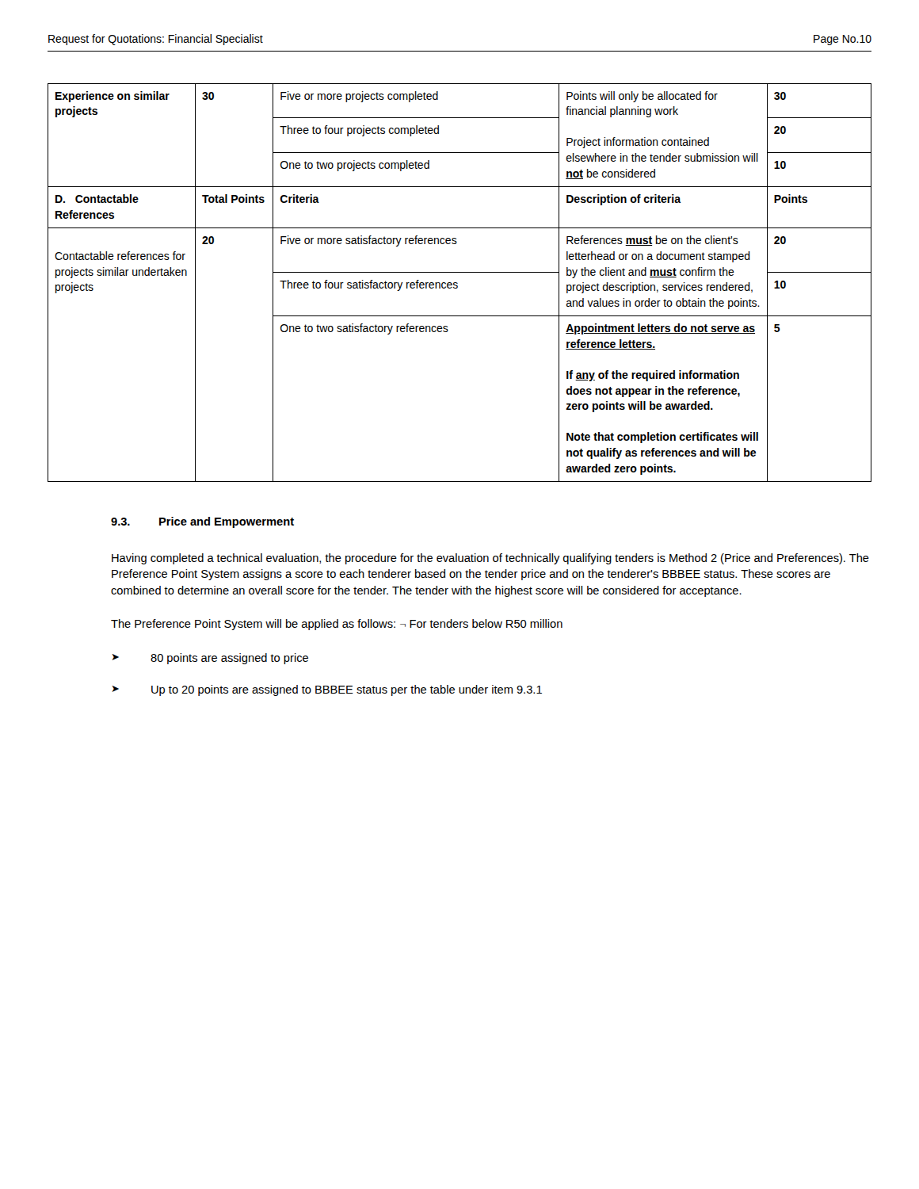Request for Quotations: Financial Specialist Page No.10
| Experience on similar projects | 30 | Five or more projects completed | Points will only be allocated for financial planning work Project information contained elsewhere in the tender submission will not be considered | 30 |
| Three to four projects completed | 20 |
| One to two projects completed | 10 |
| D. Contactable References | Total Points | Criteria | Description of criteria | Points |
| Contactable references for projects similar undertaken projects | 20 | Five or more satisfactory references | References must be on the client's letterhead or on a document stamped by the client and must confirm the project description, services rendered, and values in order to obtain the points. | 20 |
| Three to four satisfactory references | 10 |
| One to two satisfactory references | Appointment letters do not serve as reference letters. If any of the required information does not appear in the reference, zero points will be awarded. Note that completion certificates will not qualify as references and will be awarded zero points. | 5 |
9.3. Price and Empowerment
Having completed a technical evaluation, the procedure for the evaluation of technically qualifying tenders is Method 2 (Price and Preferences). The Preference Point System assigns a score to each tenderer based on the tender price and on the tenderer's BBBEE status. These scores are combined to determine an overall score for the tender. The tender with the highest score will be considered for acceptance.
The Preference Point System will be applied as follows: ¬ For tenders below R50 million
80 points are assigned to price
Up to 20 points are assigned to BBBEE status per the table under item 9.3.1